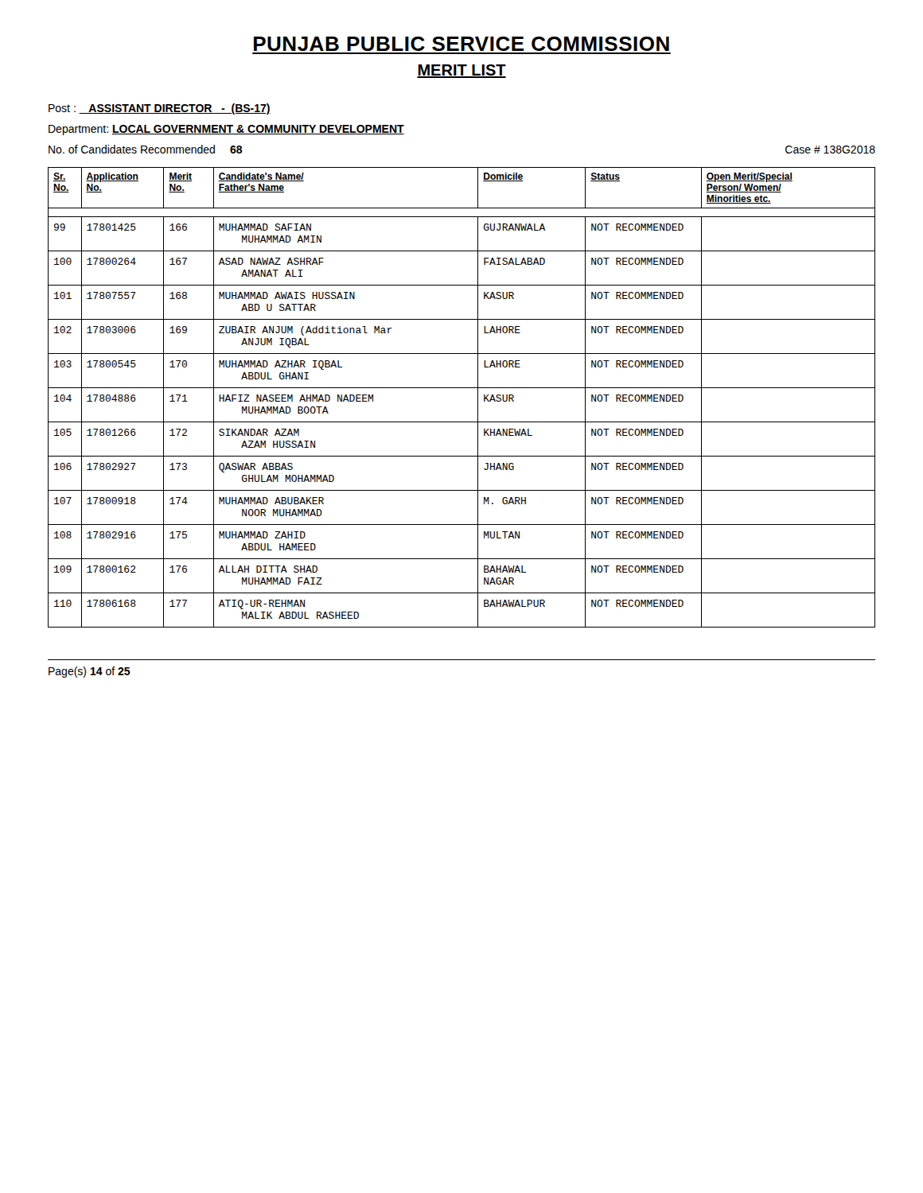PUNJAB PUBLIC SERVICE COMMISSION
MERIT LIST
Post : ASSISTANT DIRECTOR - (BS-17)
Department: LOCAL GOVERNMENT & COMMUNITY DEVELOPMENT
No. of Candidates Recommended68
Case # 138G2018
| Sr. No. | Application No. | Merit No. | Candidate's Name/ Father's Name | Domicile | Status | Open Merit/Special Person/ Women/ Minorities etc. |
| --- | --- | --- | --- | --- | --- | --- |
| 99 | 17801425 | 166 | MUHAMMAD SAFIAN MUHAMMAD AMIN | GUJRANWALA | NOT RECOMMENDED | |
| 100 | 17800264 | 167 | ASAD NAWAZ ASHRAF AMANAT ALI | FAISALABAD | NOT RECOMMENDED | |
| 101 | 17807557 | 168 | MUHAMMAD AWAIS HUSSAIN ABD U SATTAR | KASUR | NOT RECOMMENDED | |
| 102 | 17803006 | 169 | ZUBAIR ANJUM (Additional Mar ANJUM IQBAL | LAHORE | NOT RECOMMENDED | |
| 103 | 17800545 | 170 | MUHAMMAD AZHAR IQBAL ABDUL GHANI | LAHORE | NOT RECOMMENDED | |
| 104 | 17804886 | 171 | HAFIZ NASEEM AHMAD NADEEM MUHAMMAD BOOTA | KASUR | NOT RECOMMENDED | |
| 105 | 17801266 | 172 | SIKANDAR AZAM AZAM HUSSAIN | KHANEWAL | NOT RECOMMENDED | |
| 106 | 17802927 | 173 | QASWAR ABBAS GHULAM MOHAMMAD | JHANG | NOT RECOMMENDED | |
| 107 | 17800918 | 174 | MUHAMMAD ABUBAKER NOOR MUHAMMAD | M. GARH | NOT RECOMMENDED | |
| 108 | 17802916 | 175 | MUHAMMAD ZAHID ABDUL HAMEED | MULTAN | NOT RECOMMENDED | |
| 109 | 17800162 | 176 | ALLAH DITTA SHAD MUHAMMAD FAIZ | BAHAWAL NAGAR | NOT RECOMMENDED | |
| 110 | 17806168 | 177 | ATIQ-UR-REHMAN MALIK ABDUL RASHEED | BAHAWALPUR | NOT RECOMMENDED | |
Page(s) 14 of 25